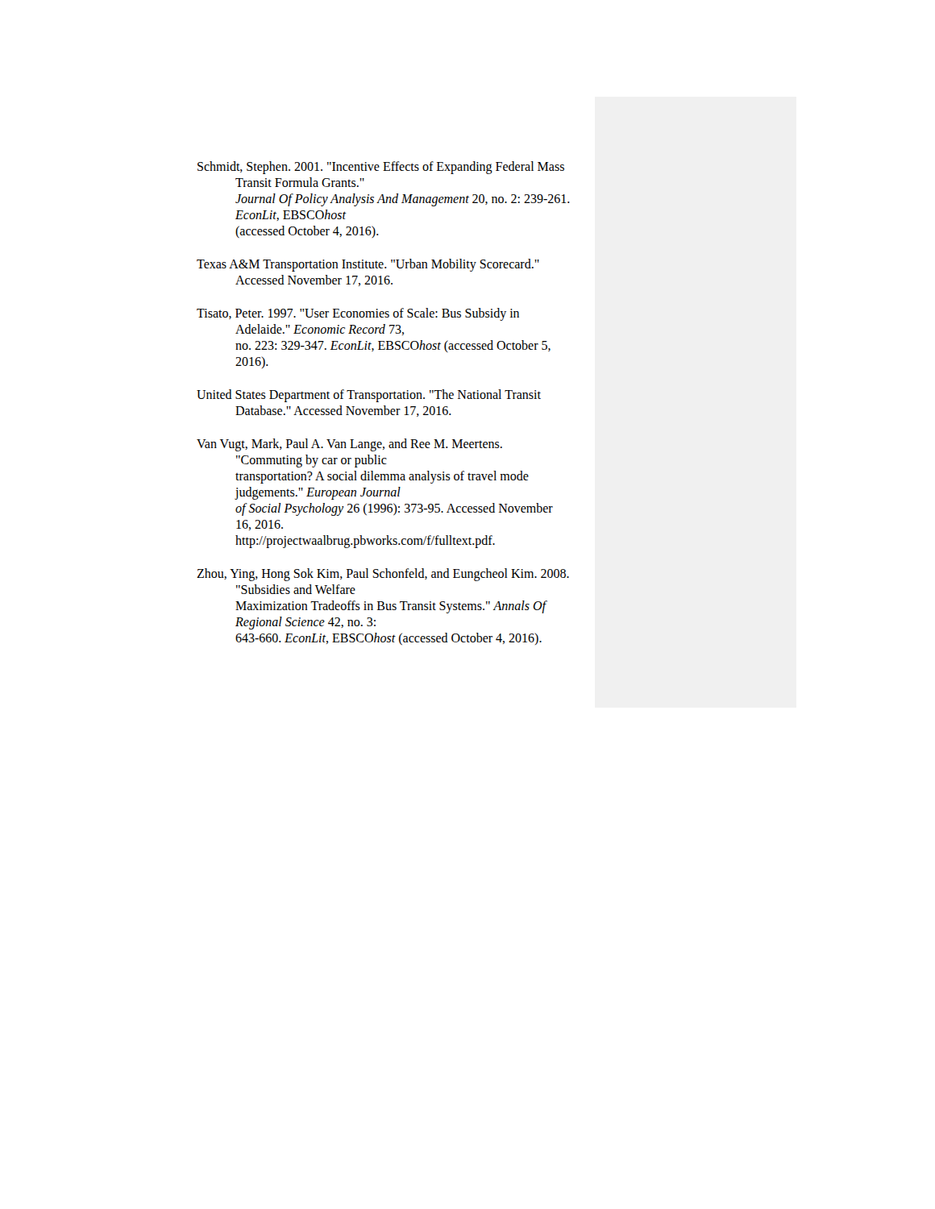Schmidt, Stephen. 2001. "Incentive Effects of Expanding Federal Mass Transit Formula Grants." Journal Of Policy Analysis And Management 20, no. 2: 239-261. EconLit, EBSCOhost
(accessed October 4, 2016).
Texas A&M Transportation Institute. "Urban Mobility Scorecard." Accessed November 17, 2016.
Tisato, Peter. 1997. "User Economies of Scale: Bus Subsidy in Adelaide." Economic Record 73, no. 223: 329-347. EconLit, EBSCOhost (accessed October 5, 2016).
United States Department of Transportation. "The National Transit Database." Accessed November 17, 2016.
Van Vugt, Mark, Paul A. Van Lange, and Ree M. Meertens. "Commuting by car or public transportation? A social dilemma analysis of travel mode judgements." European Journal
of Social Psychology 26 (1996): 373-95. Accessed November 16, 2016.
http://projectwaalbrug.pbworks.com/f/fulltext.pdf.
Zhou, Ying, Hong Sok Kim, Paul Schonfeld, and Eungcheol Kim. 2008. "Subsidies and Welfare Maximization Tradeoffs in Bus Transit Systems." Annals Of Regional Science 42, no. 3:
643-660. EconLit, EBSCOhost (accessed October 4, 2016).